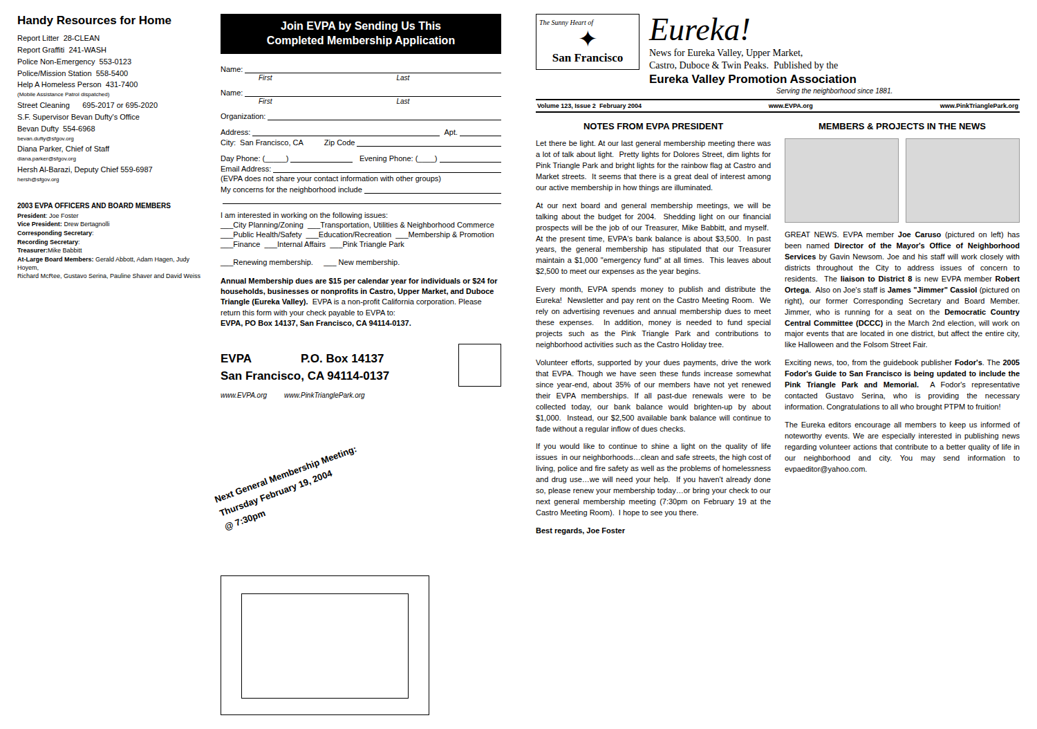Handy Resources for Home
Report Litter 28-CLEAN
Report Graffiti 241-WASH
Police Non-Emergency 553-0123
Police/Mission Station 558-5400
Help A Homeless Person 431-7400
(Mobile Assistance Patrol dispatched)
Street Cleaning 695-2017 or 695-2020
S.F. Supervisor Bevan Dufty's Office
Bevan Dufty 554-6968
bevan.dufty@sfgov.org
Diana Parker, Chief of Staff
diana.parker@sfgov.org
Hersh Al-Barazi, Deputy Chief 559-6987
hersh@sfgov.org
2003 EVPA OFFICERS AND BOARD MEMBERS
President: Joe Foster
Vice President: Drew Bertagnolli
Corresponding Secretary:
Recording Secretary:
Treasurer: Mike Babbitt
At-Large Board Members: Gerald Abbott, Adam Hagen, Judy Hoyem,
Richard McRee, Gustavo Serina, Pauline Shaver and David Weiss
Join EVPA by Sending Us This
Completed Membership Application
Name:
First Last
Name:
First Last
Organization:
Address: Apt.
City: San Francisco, CA Zip Code
Day Phone: (_____) Evening Phone: (____)
Email Address:
(EVPA does not share your contact information with other groups)
My concerns for the neighborhood include
I am interested in working on the following issues:
___City Planning/Zoning ___Transportation, Utilities & Neighborhood Commerce
___Public Health/Safety ___Education/Recreation ___Membership & Promotion
___Finance ___Internal Affairs ___Pink Triangle Park
___Renewing membership. ___ New membership.
Annual Membership dues are $15 per calendar year for individuals or $24 for households, businesses or nonprofits in Castro, Upper Market, and Duboce Triangle (Eureka Valley). EVPA is a non-profit California corporation. Please return this form with your check payable to EVPA to:
EVPA, PO Box 14137, San Francisco, CA 94114-0137.
EVPA P.O. Box 14137
San Francisco, CA 94114-0137
www.EVPA.org www.PinkTrianglePark.org
Next General Membership Meeting:
Thursday February 19, 2004
@ 7:30pm
The Sunny Heart of
✦
San Francisco
Eureka!
News for Eureka Valley, Upper Market,
Castro, Duboce & Twin Peaks. Published by the
Eureka Valley Promotion Association
Serving the neighborhood since 1881.
Volume 123, Issue 2 February 2004 www.EVPA.org www.PinkTrianglePark.org
NOTES FROM EVPA PRESIDENT
Let there be light. At our last general membership meeting there was a lot of talk about light. Pretty lights for Dolores Street, dim lights for Pink Triangle Park and bright lights for the rainbow flag at Castro and Market streets. It seems that there is a great deal of interest among our active membership in how things are illuminated.
At our next board and general membership meetings, we will be talking about the budget for 2004. Shedding light on our financial prospects will be the job of our Treasurer, Mike Babbitt, and myself. At the present time, EVPA's bank balance is about $3,500. In past years, the general membership has stipulated that our Treasurer maintain a $1,000 "emergency fund" at all times. This leaves about $2,500 to meet our expenses as the year begins.
Every month, EVPA spends money to publish and distribute the Eureka! Newsletter and pay rent on the Castro Meeting Room. We rely on advertising revenues and annual membership dues to meet these expenses. In addition, money is needed to fund special projects such as the Pink Triangle Park and contributions to neighborhood activities such as the Castro Holiday tree.
Volunteer efforts, supported by your dues payments, drive the work that EVPA. Though we have seen these funds increase somewhat since year-end, about 35% of our members have not yet renewed their EVPA memberships. If all past-due renewals were to be collected today, our bank balance would brighten-up by about $1,000. Instead, our $2,500 available bank balance will continue to fade without a regular inflow of dues checks.
If you would like to continue to shine a light on the quality of life issues in our neighborhoods…clean and safe streets, the high cost of living, police and fire safety as well as the problems of homelessness and drug use…we will need your help. If you haven't already done so, please renew your membership today…or bring your check to our next general membership meeting (7:30pm on February 19 at the Castro Meeting Room). I hope to see you there.
Best regards, Joe Foster
MEMBERS & PROJECTS IN THE NEWS
GREAT NEWS. EVPA member Joe Caruso (pictured on left) has been named Director of the Mayor's Office of Neighborhood Services by Gavin Newsom. Joe and his staff will work closely with districts throughout the City to address issues of concern to residents. The liaison to District 8 is new EVPA member Robert Ortega. Also on Joe's staff is James "Jimmer" Cassiol (pictured on right), our former Corresponding Secretary and Board Member. Jimmer, who is running for a seat on the Democratic Country Central Committee (DCCC) in the March 2nd election, will work on major events that are located in one district, but affect the entire city, like Halloween and the Folsom Street Fair.
Exciting news, too, from the guidebook publisher Fodor's. The 2005 Fodor's Guide to San Francisco is being updated to include the Pink Triangle Park and Memorial. A Fodor's representative contacted Gustavo Serina, who is providing the necessary information. Congratulations to all who brought PTPM to fruition!
The Eureka editors encourage all members to keep us informed of noteworthy events. We are especially interested in publishing news regarding volunteer actions that contribute to a better quality of life in our neighborhood and city. You may send information to evpaeditor@yahoo.com.